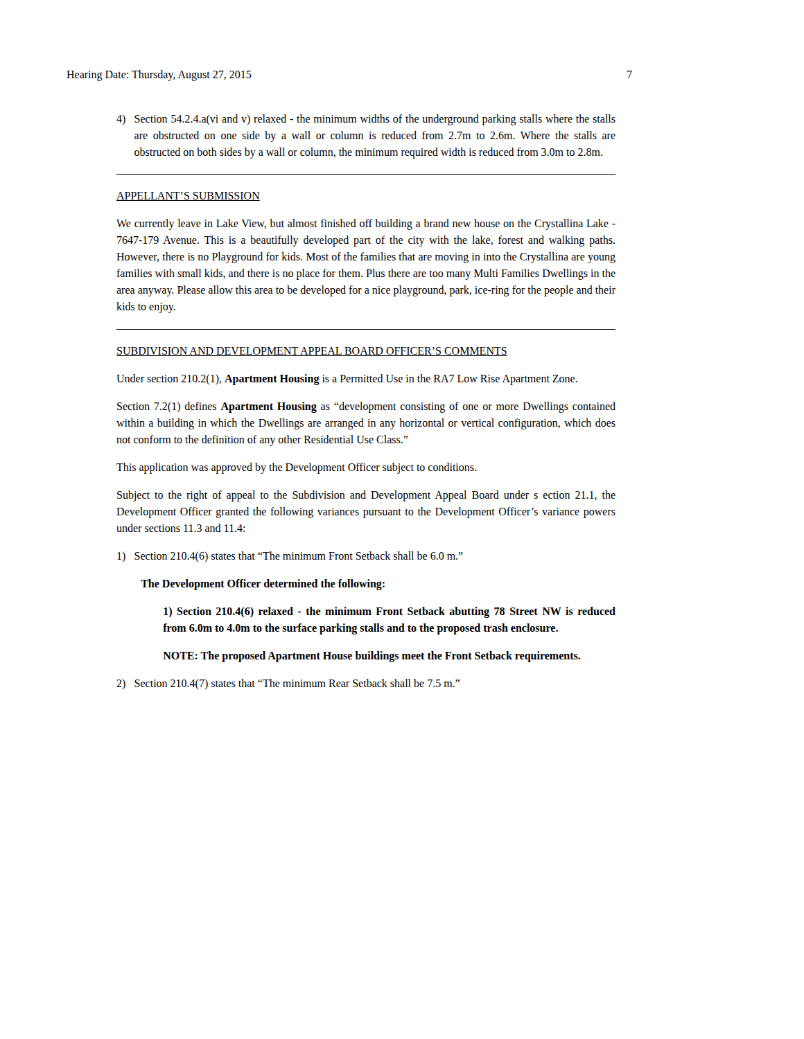Hearing Date: Thursday, August 27, 2015 7
4) Section 54.2.4.a(vi and v) relaxed - the minimum widths of the underground parking stalls where the stalls are obstructed on one side by a wall or column is reduced from 2.7m to 2.6m. Where the stalls are obstructed on both sides by a wall or column, the minimum required width is reduced from 3.0m to 2.8m.
APPELLANT’S SUBMISSION
We currently leave in Lake View, but almost finished off building a brand new house on the Crystallina Lake - 7647-179 Avenue. This is a beautifully developed part of the city with the lake, forest and walking paths. However, there is no Playground for kids. Most of the families that are moving in into the Crystallina are young families with small kids, and there is no place for them. Plus there are too many Multi Families Dwellings in the area anyway. Please allow this area to be developed for a nice playground, park, ice-ring for the people and their kids to enjoy.
SUBDIVISION AND DEVELOPMENT APPEAL BOARD OFFICER’S COMMENTS
Under section 210.2(1), Apartment Housing is a Permitted Use in the RA7 Low Rise Apartment Zone.
Section 7.2(1) defines Apartment Housing as “development consisting of one or more Dwellings contained within a building in which the Dwellings are arranged in any horizontal or vertical configuration, which does not conform to the definition of any other Residential Use Class.”
This application was approved by the Development Officer subject to conditions.
Subject to the right of appeal to the Subdivision and Development Appeal Board under s ection 21.1, the Development Officer granted the following variances pursuant to the Development Officer’s variance powers under sections 11.3 and 11.4:
1) Section 210.4(6) states that “The minimum Front Setback shall be 6.0 m.”
The Development Officer determined the following:
1) Section 210.4(6) relaxed - the minimum Front Setback abutting 78 Street NW is reduced from 6.0m to 4.0m to the surface parking stalls and to the proposed trash enclosure.
NOTE: The proposed Apartment House buildings meet the Front Setback requirements.
2) Section 210.4(7) states that “The minimum Rear Setback shall be 7.5 m.”